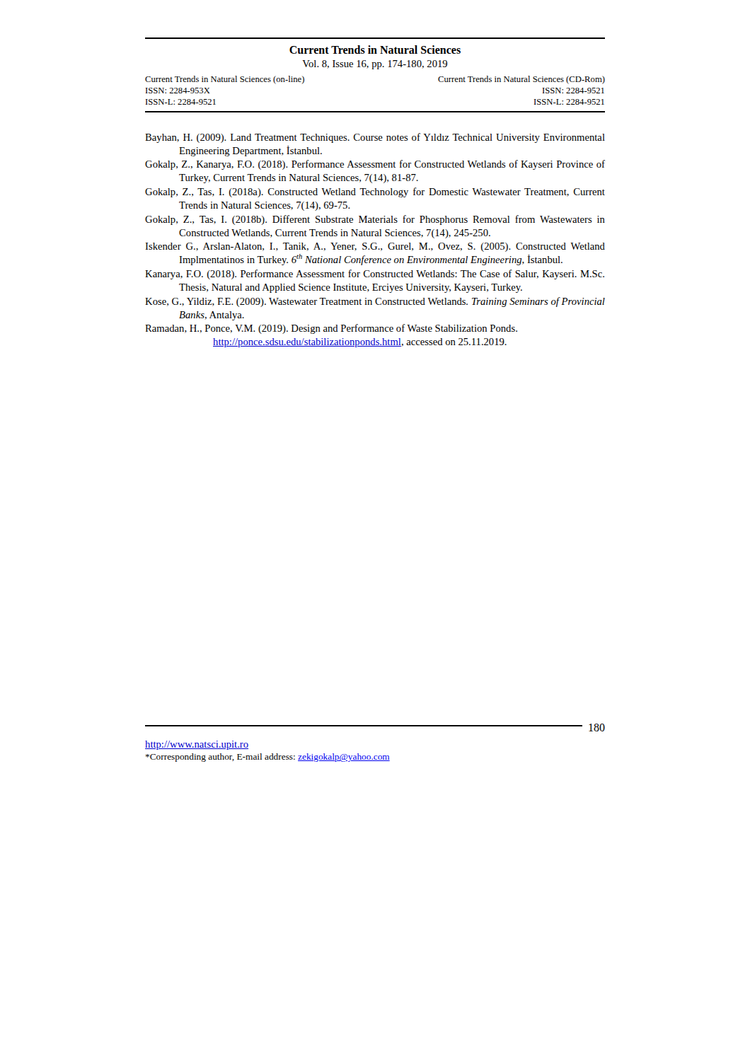Current Trends in Natural Sciences
Vol. 8, Issue 16, pp. 174-180, 2019
| Current Trends in Natural Sciences (on-line) | Current Trends in Natural Sciences (CD-Rom) |
| ISSN: 2284-953X | ISSN: 2284-9521 |
| ISSN-L: 2284-9521 | ISSN-L: 2284-9521 |
Bayhan, H. (2009). Land Treatment Techniques. Course notes of Yıldız Technical University Environmental Engineering Department, İstanbul.
Gokalp, Z., Kanarya, F.O. (2018). Performance Assessment for Constructed Wetlands of Kayseri Province of Turkey, Current Trends in Natural Sciences, 7(14), 81-87.
Gokalp, Z., Tas, I. (2018a). Constructed Wetland Technology for Domestic Wastewater Treatment, Current Trends in Natural Sciences, 7(14), 69-75.
Gokalp, Z., Tas, I. (2018b). Different Substrate Materials for Phosphorus Removal from Wastewaters in Constructed Wetlands, Current Trends in Natural Sciences, 7(14), 245-250.
Iskender G., Arslan-Alaton, I., Tanik, A., Yener, S.G., Gurel, M., Ovez, S. (2005). Constructed Wetland Implmentatinos in Turkey. 6th National Conference on Environmental Engineering, İstanbul.
Kanarya, F.O. (2018). Performance Assessment for Constructed Wetlands: The Case of Salur, Kayseri. M.Sc. Thesis, Natural and Applied Science Institute, Erciyes University, Kayseri, Turkey.
Kose, G., Yildiz, F.E. (2009). Wastewater Treatment in Constructed Wetlands. Training Seminars of Provincial Banks, Antalya.
Ramadan, H., Ponce, V.M. (2019). Design and Performance of Waste Stabilization Ponds. http://ponce.sdsu.edu/stabilizationponds.html, accessed on 25.11.2019.
180
http://www.natsci.upit.ro
*Corresponding author, E-mail address: zekigokalp@yahoo.com